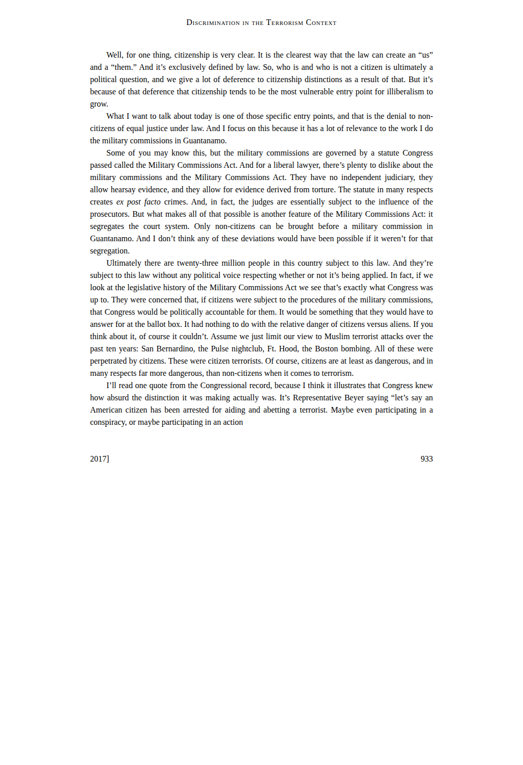Discrimination in the Terrorism Context
Well, for one thing, citizenship is very clear. It is the clearest way that the law can create an “us” and a “them.” And it’s exclusively defined by law. So, who is and who is not a citizen is ultimately a political question, and we give a lot of deference to citizenship distinctions as a result of that. But it’s because of that deference that citizenship tends to be the most vulnerable entry point for illiberalism to grow.
What I want to talk about today is one of those specific entry points, and that is the denial to non-citizens of equal justice under law. And I focus on this because it has a lot of relevance to the work I do the military commissions in Guantanamo.
Some of you may know this, but the military commissions are governed by a statute Congress passed called the Military Commissions Act. And for a liberal lawyer, there’s plenty to dislike about the military commissions and the Military Commissions Act. They have no independent judiciary, they allow hearsay evidence, and they allow for evidence derived from torture. The statute in many respects creates ex post facto crimes. And, in fact, the judges are essentially subject to the influence of the prosecutors. But what makes all of that possible is another feature of the Military Commissions Act: it segregates the court system. Only non-citizens can be brought before a military commission in Guantanamo. And I don’t think any of these deviations would have been possible if it weren’t for that segregation.
Ultimately there are twenty-three million people in this country subject to this law. And they’re subject to this law without any political voice respecting whether or not it’s being applied. In fact, if we look at the legislative history of the Military Commissions Act we see that’s exactly what Congress was up to. They were concerned that, if citizens were subject to the procedures of the military commissions, that Congress would be politically accountable for them. It would be something that they would have to answer for at the ballot box. It had nothing to do with the relative danger of citizens versus aliens. If you think about it, of course it couldn’t. Assume we just limit our view to Muslim terrorist attacks over the past ten years: San Bernardino, the Pulse nightclub, Ft. Hood, the Boston bombing. All of these were perpetrated by citizens. These were citizen terrorists. Of course, citizens are at least as dangerous, and in many respects far more dangerous, than non-citizens when it comes to terrorism.
I’ll read one quote from the Congressional record, because I think it illustrates that Congress knew how absurd the distinction it was making actually was. It’s Representative Beyer saying “let’s say an American citizen has been arrested for aiding and abetting a terrorist. Maybe even participating in a conspiracy, or maybe participating in an action
2017] 933